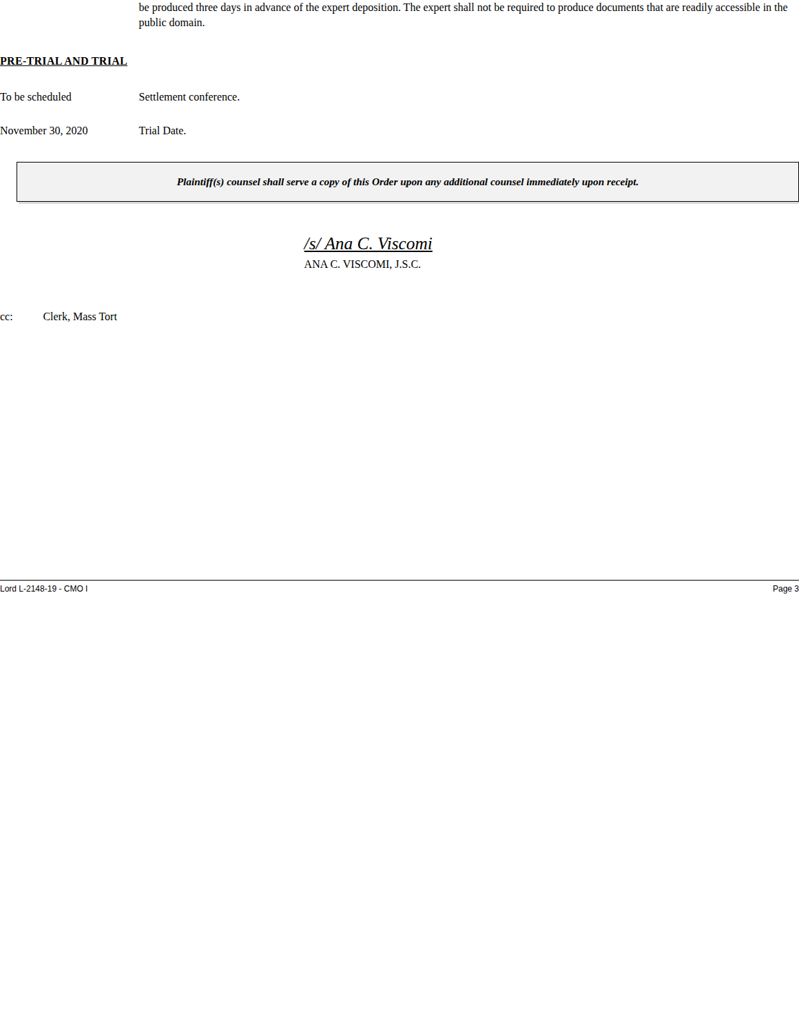be produced three days in advance of the expert deposition. The expert shall not be required to produce documents that are readily accessible in the public domain.
PRE-TRIAL AND TRIAL
To be scheduled
Settlement conference.
November 30, 2020
Trial Date.
Plaintiff(s) counsel shall serve a copy of this Order upon any additional counsel immediately upon receipt.
/s/ Ana C. Viscomi
ANA C. VISCOMI, J.S.C.
cc: Clerk, Mass Tort
Lord L-2148-19 - CMO I Page 3